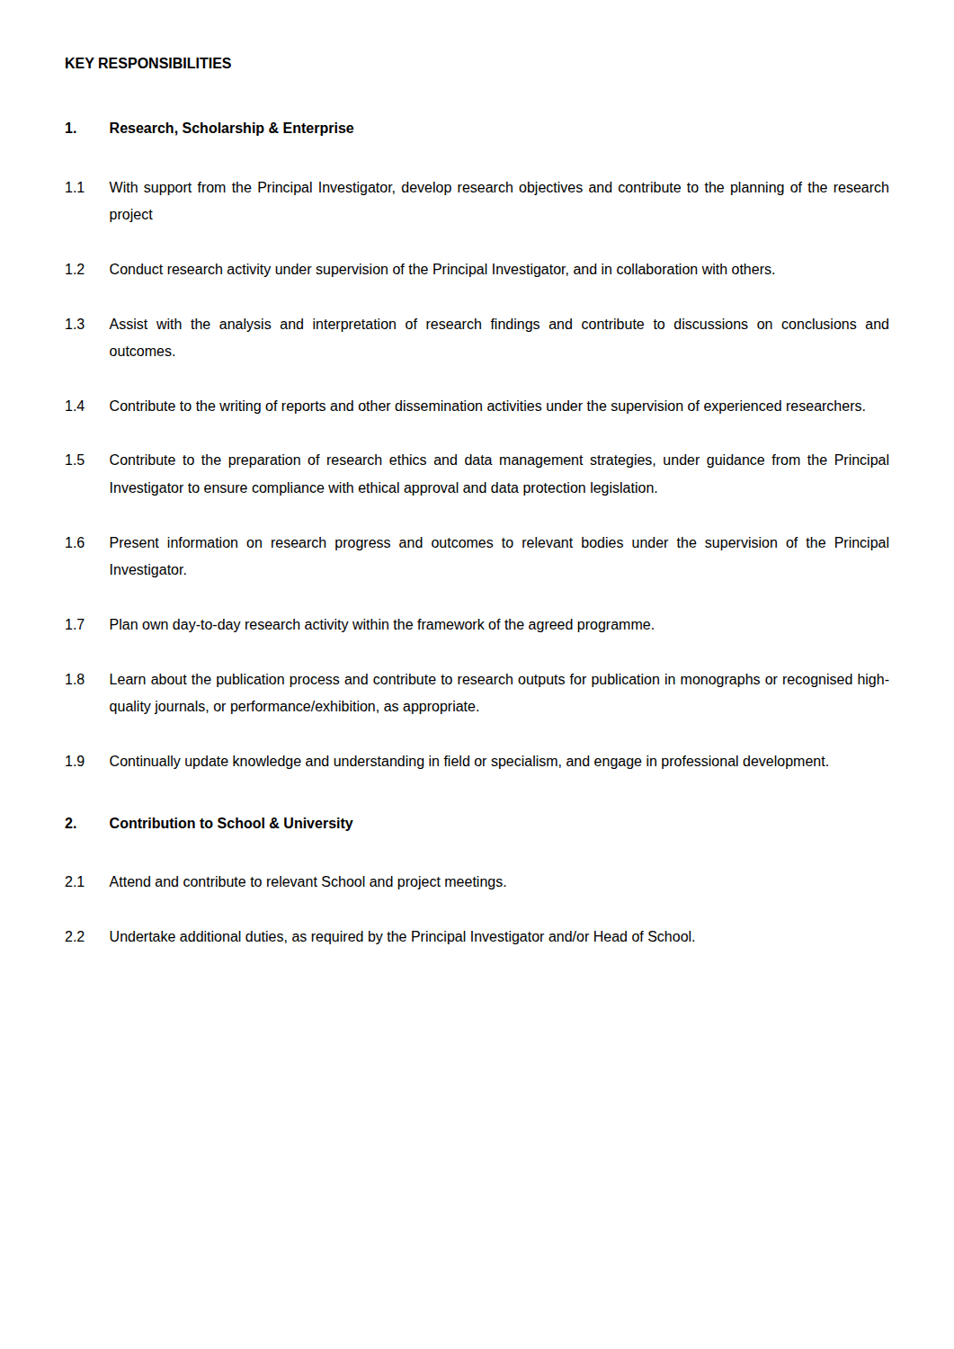KEY RESPONSIBILITIES
1. Research, Scholarship & Enterprise
1.1 With support from the Principal Investigator, develop research objectives and contribute to the planning of the research project
1.2 Conduct research activity under supervision of the Principal Investigator, and in collaboration with others.
1.3 Assist with the analysis and interpretation of research findings and contribute to discussions on conclusions and outcomes.
1.4 Contribute to the writing of reports and other dissemination activities under the supervision of experienced researchers.
1.5 Contribute to the preparation of research ethics and data management strategies, under guidance from the Principal Investigator to ensure compliance with ethical approval and data protection legislation.
1.6 Present information on research progress and outcomes to relevant bodies under the supervision of the Principal Investigator.
1.7 Plan own day-to-day research activity within the framework of the agreed programme.
1.8 Learn about the publication process and contribute to research outputs for publication in monographs or recognised high-quality journals, or performance/exhibition, as appropriate.
1.9 Continually update knowledge and understanding in field or specialism, and engage in professional development.
2. Contribution to School & University
2.1 Attend and contribute to relevant School and project meetings.
2.2 Undertake additional duties, as required by the Principal Investigator and/or Head of School.